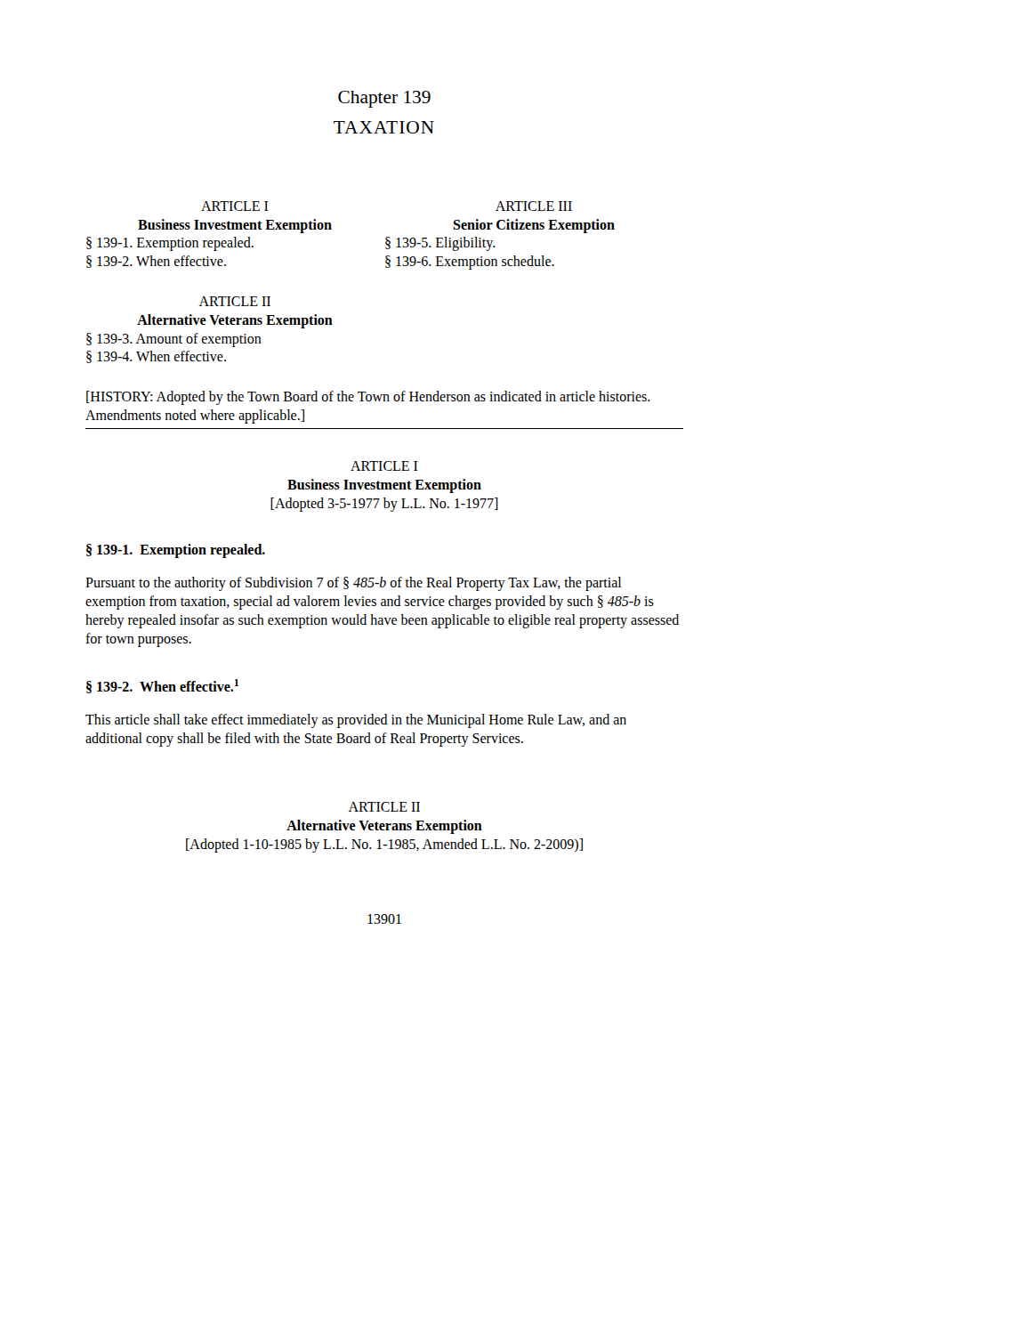Chapter 139
TAXATION
| ARTICLE I Business Investment Exemption § 139-1. Exemption repealed. § 139-2. When effective. | ARTICLE III Senior Citizens Exemption § 139-5. Eligibility. § 139-6. Exemption schedule. |
| ARTICLE II Alternative Veterans Exemption § 139-3. Amount of exemption § 139-4. When effective. | |
[HISTORY: Adopted by the Town Board of the Town of Henderson as indicated in article histories. Amendments noted where applicable.]
ARTICLE I
Business Investment Exemption
[Adopted 3-5-1977 by L.L. No. 1-1977]
§ 139-1. Exemption repealed.
Pursuant to the authority of Subdivision 7 of § 485-b of the Real Property Tax Law, the partial exemption from taxation, special ad valorem levies and service charges provided by such § 485-b is hereby repealed insofar as such exemption would have been applicable to eligible real property assessed for town purposes.
§ 139-2. When effective.1
This article shall take effect immediately as provided in the Municipal Home Rule Law, and an additional copy shall be filed with the State Board of Real Property Services.
ARTICLE II
Alternative Veterans Exemption
[Adopted 1-10-1985 by L.L. No. 1-1985, Amended L.L. No. 2-2009)]
13901